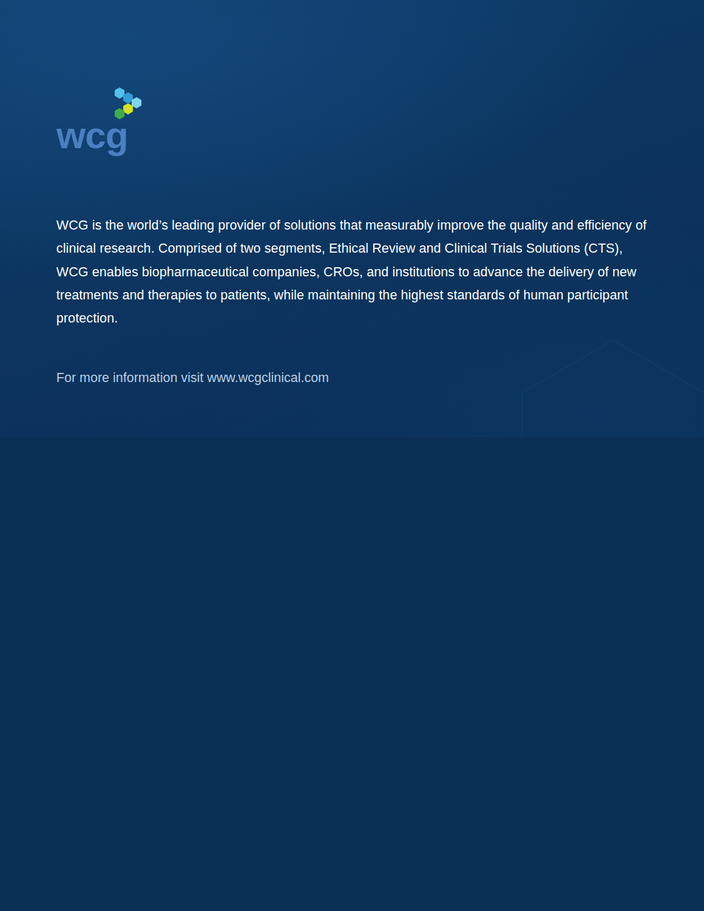wcg
WCG is the world’s leading provider of solutions that measurably improve the quality and efficiency of clinical research. Comprised of two segments, Ethical Review and Clinical Trials Solutions (CTS), WCG enables biopharmaceutical companies, CROs, and institutions to advance the delivery of new treatments and therapies to patients, while maintaining the highest standards of human participant protection.
For more information visit www.wcgclinical.com